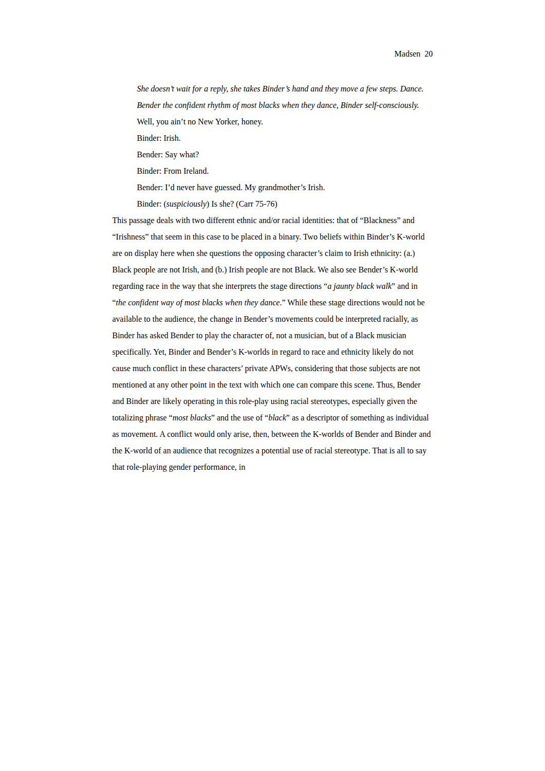Madsen 20
She doesn’t wait for a reply, she takes Binder’s hand and they move a few steps. Dance. Bender the confident rhythm of most blacks when they dance, Binder self-consciously.
Well, you ain’t no New Yorker, honey.
Binder: Irish.
Bender: Say what?
Binder: From Ireland.
Bender: I’d never have guessed. My grandmother’s Irish.
Binder: (suspiciously) Is she? (Carr 75-76)
This passage deals with two different ethnic and/or racial identities: that of “Blackness” and “Irishness” that seem in this case to be placed in a binary. Two beliefs within Binder’s K-world are on display here when she questions the opposing character’s claim to Irish ethnicity: (a.) Black people are not Irish, and (b.) Irish people are not Black. We also see Bender’s K-world regarding race in the way that she interprets the stage directions “a jaunty black walk” and in “the confident way of most blacks when they dance.” While these stage directions would not be available to the audience, the change in Bender’s movements could be interpreted racially, as Binder has asked Bender to play the character of, not a musician, but of a Black musician specifically. Yet, Binder and Bender’s K-worlds in regard to race and ethnicity likely do not cause much conflict in these characters’ private APWs, considering that those subjects are not mentioned at any other point in the text with which one can compare this scene. Thus, Bender and Binder are likely operating in this role-play using racial stereotypes, especially given the totalizing phrase “most blacks” and the use of “black” as a descriptor of something as individual as movement. A conflict would only arise, then, between the K-worlds of Bender and Binder and the K-world of an audience that recognizes a potential use of racial stereotype. That is all to say that role-playing gender performance, in